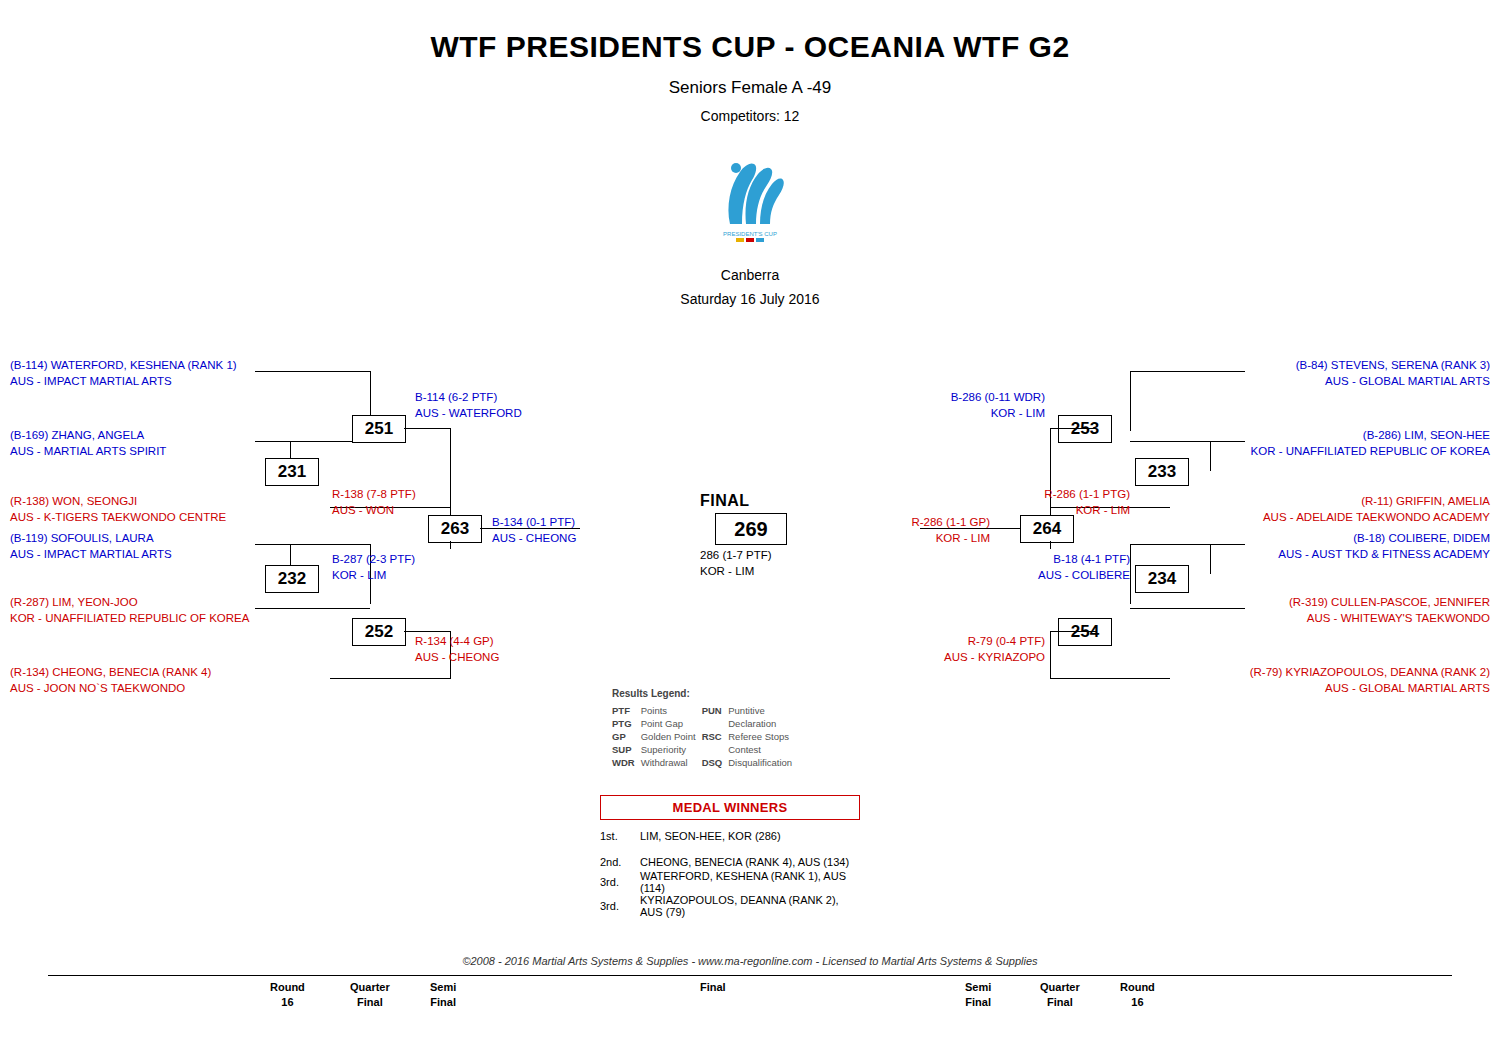WTF PRESIDENTS CUP - OCEANIA WTF G2
Seniors Female A -49
Competitors: 12
PRESIDENT'S CUP
Canberra
Saturday 16 July 2016
(B-114) WATERFORD, KESHENA (RANK 1) AUS - IMPACT MARTIAL ARTS
(B-169) ZHANG, ANGELA AUS - MARTIAL ARTS SPIRIT
(R-138) WON, SEONGJI AUS - K-TIGERS TAEKWONDO CENTRE
(B-119) SOFOULIS, LAURA AUS - IMPACT MARTIAL ARTS
(R-287) LIM, YEON-JOO KOR - UNAFFILIATED REPUBLIC OF KOREA
(R-134) CHEONG, BENECIA (RANK 4) AUS - JOON NO`S TAEKWONDO
231
232
251
252
263
B-114 (6-2 PTF)
AUS - WATERFORD
R-138 (7-8 PTF)
AUS - WON
B-287 (2-3 PTF)
KOR - LIM
R-134 (4-4 GP)
AUS - CHEONG
B-134 (0-1 PTF)
AUS - CHEONG
FINAL
269
286 (1-7 PTF)
KOR - LIM
(B-84) STEVENS, SERENA (RANK 3) AUS - GLOBAL MARTIAL ARTS
(B-286) LIM, SEON-HEE KOR - UNAFFILIATED REPUBLIC OF KOREA
(R-11) GRIFFIN, AMELIA AUS - ADELAIDE TAEKWONDO ACADEMY
(B-18) COLIBERE, DIDEM AUS - AUST TKD & FITNESS ACADEMY
(R-319) CULLEN-PASCOE, JENNIFER AUS - WHITEWAY'S TAEKWONDO
(R-79) KYRIAZOPOULOS, DEANNA (RANK 2) AUS - GLOBAL MARTIAL ARTS
233
234
253
254
264
B-286 (0-11 WDR)
KOR - LIM
R-286 (1-1 PTG)
KOR - LIM
B-18 (4-1 PTF)
AUS - COLIBERE
R-79 (0-4 PTF)
AUS - KYRIAZOPO
R-286 (1-1 GP)
KOR - LIM
Results Legend:
| PTF | Points | PUN | Puntitive |
| PTG | Point Gap | | Declaration |
| GP | Golden Point | RSC | Referee Stops |
| SUP | Superiority | | Contest |
| WDR | Withdrawal | DSQ | Disqualification |
MEDAL WINNERS
1st.
LIM, SEON-HEE, KOR (286)
2nd.
CHEONG, BENECIA (RANK 4), AUS (134)
3rd.
WATERFORD, KESHENA (RANK 1), AUS
(114)
3rd.
KYRIAZOPOULOS, DEANNA (RANK 2),
AUS (79)
©2008 - 2016 Martial Arts Systems & Supplies - www.ma-regonline.com - Licensed to Martial Arts Systems & Supplies
Round
16
Quarter
Final
Semi
Final
Final
Semi
Final
Quarter
Final
Round
16